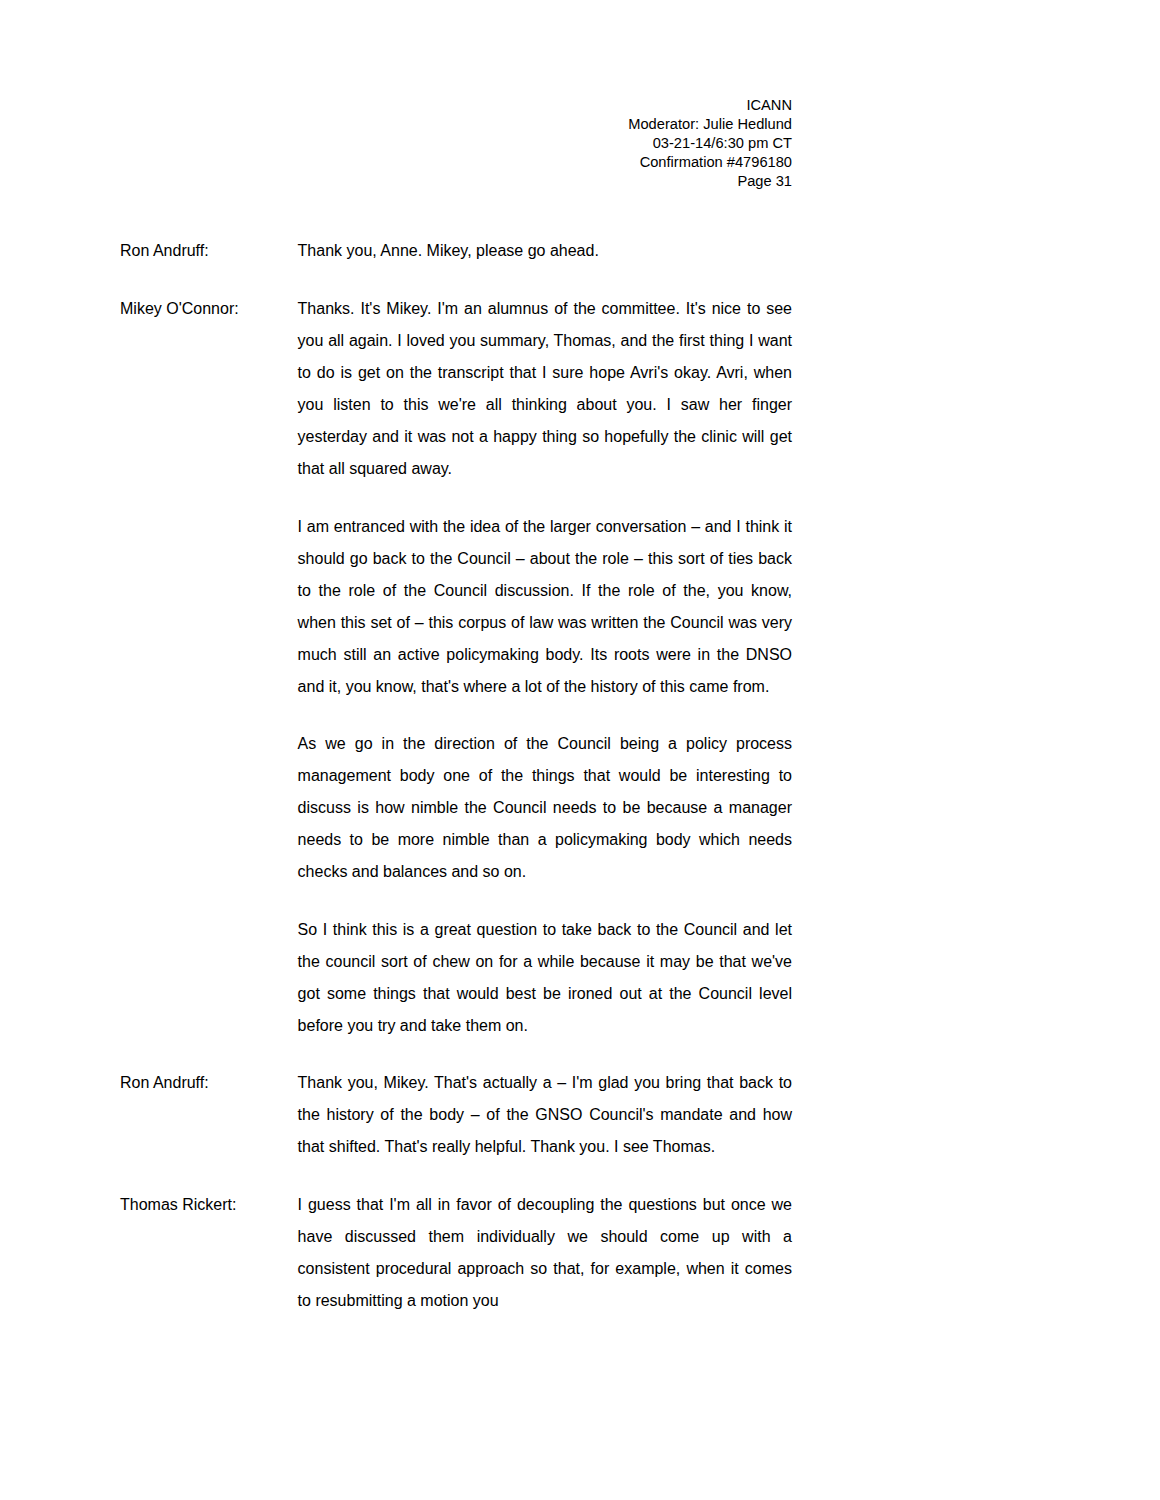ICANN
Moderator: Julie Hedlund
03-21-14/6:30 pm CT
Confirmation #4796180
Page 31
Ron Andruff:
Thank you, Anne. Mikey, please go ahead.
Mikey O'Connor:
Thanks. It's Mikey. I'm an alumnus of the committee. It's nice to see you all again. I loved you summary, Thomas, and the first thing I want to do is get on the transcript that I sure hope Avri's okay. Avri, when you listen to this we're all thinking about you. I saw her finger yesterday and it was not a happy thing so hopefully the clinic will get that all squared away.
I am entranced with the idea of the larger conversation – and I think it should go back to the Council – about the role – this sort of ties back to the role of the Council discussion. If the role of the, you know, when this set of – this corpus of law was written the Council was very much still an active policymaking body. Its roots were in the DNSO and it, you know, that's where a lot of the history of this came from.
As we go in the direction of the Council being a policy process management body one of the things that would be interesting to discuss is how nimble the Council needs to be because a manager needs to be more nimble than a policymaking body which needs checks and balances and so on.
So I think this is a great question to take back to the Council and let the council sort of chew on for a while because it may be that we've got some things that would best be ironed out at the Council level before you try and take them on.
Ron Andruff:
Thank you, Mikey. That's actually a – I'm glad you bring that back to the history of the body – of the GNSO Council's mandate and how that shifted. That's really helpful. Thank you. I see Thomas.
Thomas Rickert:
I guess that I'm all in favor of decoupling the questions but once we have discussed them individually we should come up with a consistent procedural approach so that, for example, when it comes to resubmitting a motion you